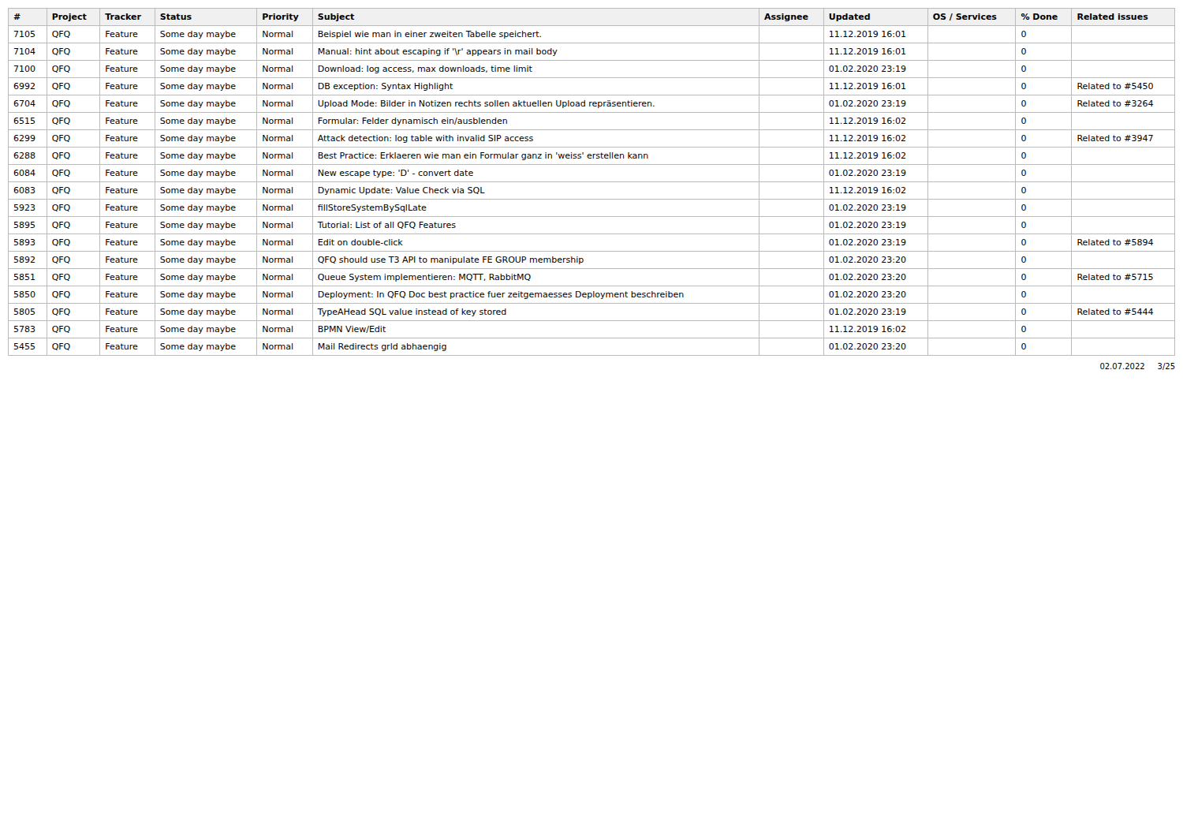| # | Project | Tracker | Status | Priority | Subject | Assignee | Updated | OS / Services | % Done | Related issues |
| --- | --- | --- | --- | --- | --- | --- | --- | --- | --- | --- |
| 7105 | QFQ | Feature | Some day maybe | Normal | Beispiel wie man in einer zweiten Tabelle speichert. | | 11.12.2019 16:01 | | 0 | |
| 7104 | QFQ | Feature | Some day maybe | Normal | Manual: hint about escaping if '\r' appears in mail body | | 11.12.2019 16:01 | | 0 | |
| 7100 | QFQ | Feature | Some day maybe | Normal | Download: log access, max downloads, time limit | | 01.02.2020 23:19 | | 0 | |
| 6992 | QFQ | Feature | Some day maybe | Normal | DB exception: Syntax Highlight | | 11.12.2019 16:01 | | 0 | Related to #5450 |
| 6704 | QFQ | Feature | Some day maybe | Normal | Upload Mode: Bilder in Notizen rechts sollen aktuellen Upload repräsentieren. | | 01.02.2020 23:19 | | 0 | Related to #3264 |
| 6515 | QFQ | Feature | Some day maybe | Normal | Formular: Felder dynamisch ein/ausblenden | | 11.12.2019 16:02 | | 0 | |
| 6299 | QFQ | Feature | Some day maybe | Normal | Attack detection: log table with invalid SIP access | | 11.12.2019 16:02 | | 0 | Related to #3947 |
| 6288 | QFQ | Feature | Some day maybe | Normal | Best Practice: Erklaeren wie man ein Formular ganz in 'weiss' erstellen kann | | 11.12.2019 16:02 | | 0 | |
| 6084 | QFQ | Feature | Some day maybe | Normal | New escape type: 'D' - convert date | | 01.02.2020 23:19 | | 0 | |
| 6083 | QFQ | Feature | Some day maybe | Normal | Dynamic Update: Value Check via SQL | | 11.12.2019 16:02 | | 0 | |
| 5923 | QFQ | Feature | Some day maybe | Normal | fillStoreSystemBySqlLate | | 01.02.2020 23:19 | | 0 | |
| 5895 | QFQ | Feature | Some day maybe | Normal | Tutorial: List of all QFQ Features | | 01.02.2020 23:19 | | 0 | |
| 5893 | QFQ | Feature | Some day maybe | Normal | Edit on double-click | | 01.02.2020 23:19 | | 0 | Related to #5894 |
| 5892 | QFQ | Feature | Some day maybe | Normal | QFQ should use T3 API to manipulate FE GROUP membership | | 01.02.2020 23:20 | | 0 | |
| 5851 | QFQ | Feature | Some day maybe | Normal | Queue System implementieren: MQTT, RabbitMQ | | 01.02.2020 23:20 | | 0 | Related to #5715 |
| 5850 | QFQ | Feature | Some day maybe | Normal | Deployment: In QFQ Doc best practice fuer zeitgemaesses Deployment beschreiben | | 01.02.2020 23:20 | | 0 | |
| 5805 | QFQ | Feature | Some day maybe | Normal | TypeAHead SQL value instead of key stored | | 01.02.2020 23:19 | | 0 | Related to #5444 |
| 5783 | QFQ | Feature | Some day maybe | Normal | BPMN View/Edit | | 11.12.2019 16:02 | | 0 | |
| 5455 | QFQ | Feature | Some day maybe | Normal | Mail Redirects grld abhaengig | | 01.02.2020 23:20 | | 0 | |
02.07.2022 3/25